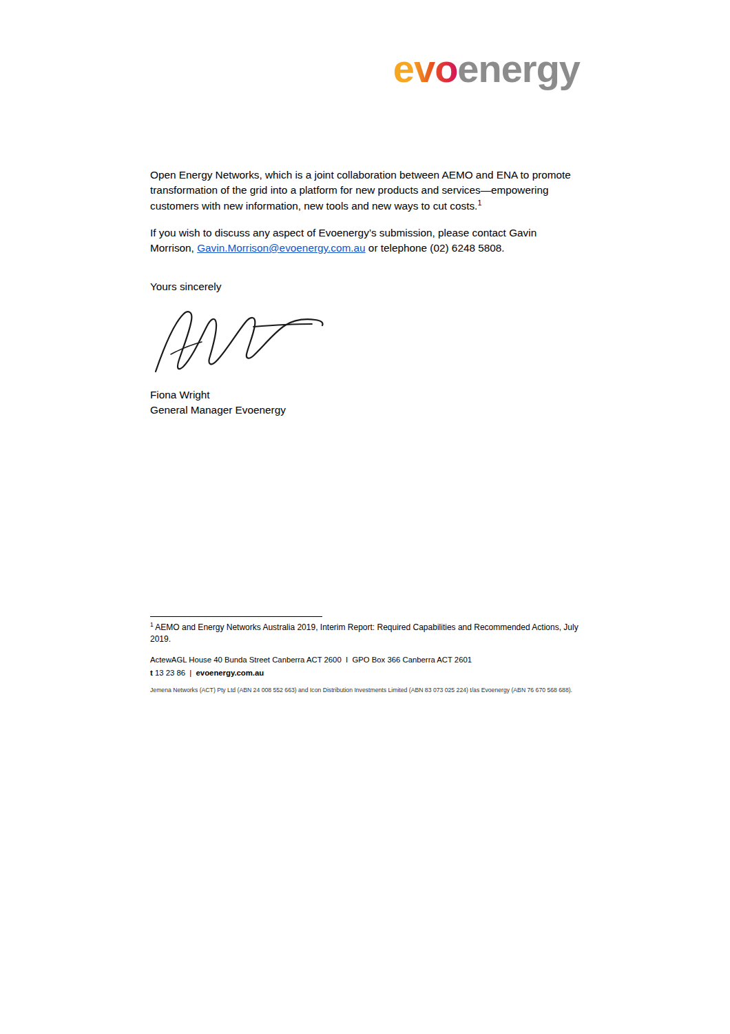evo energy
Open Energy Networks, which is a joint collaboration between AEMO and ENA to promote transformation of the grid into a platform for new products and services—empowering customers with new information, new tools and new ways to cut costs.1
If you wish to discuss any aspect of Evoenergy’s submission, please contact Gavin Morrison, Gavin.Morrison@evoenergy.com.au or telephone (02) 6248 5808.
Yours sincerely
Fiona Wright
General Manager Evoenergy
1 AEMO and Energy Networks Australia 2019, Interim Report: Required Capabilities and Recommended Actions, July 2019.
ActewAGL House 40 Bunda Street Canberra ACT 2600 I GPO Box 366 Canberra ACT 2601
t 13 23 86 | evoenergy.com.au
Jemena Networks (ACT) Pty Ltd (ABN 24 008 552 663) and Icon Distribution Investments Limited (ABN 83 073 025 224) t/as Evoenergy (ABN 76 670 568 688).